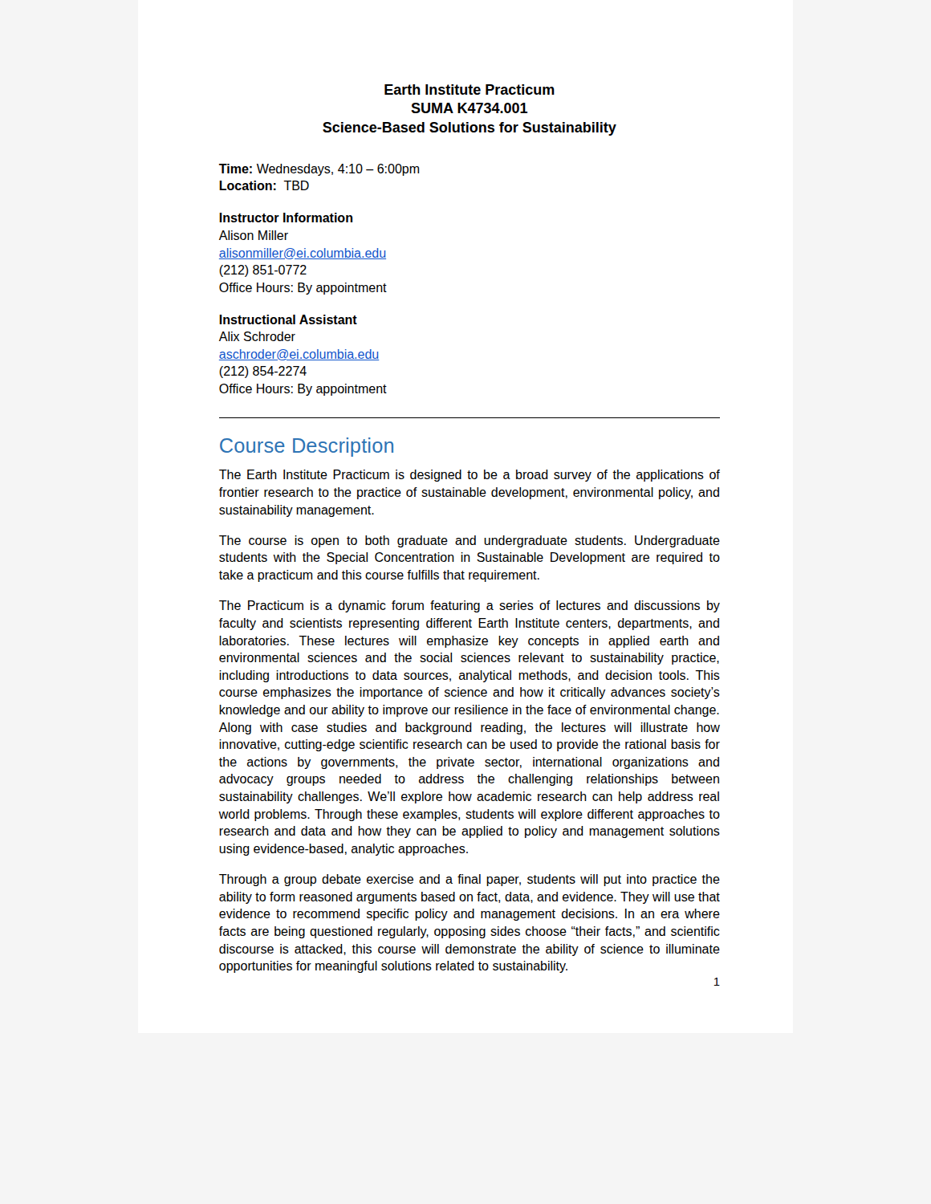Earth Institute Practicum SUMA K4734.001 Science-Based Solutions for Sustainability
Time: Wednesdays, 4:10 – 6:00pm
Location: TBD
Instructor Information
Alison Miller
alisonmiller@ei.columbia.edu
(212) 851-0772
Office Hours: By appointment
Instructional Assistant
Alix Schroder
aschroder@ei.columbia.edu
(212) 854-2274
Office Hours: By appointment
Course Description
The Earth Institute Practicum is designed to be a broad survey of the applications of frontier research to the practice of sustainable development, environmental policy, and sustainability management.
The course is open to both graduate and undergraduate students. Undergraduate students with the Special Concentration in Sustainable Development are required to take a practicum and this course fulfills that requirement.
The Practicum is a dynamic forum featuring a series of lectures and discussions by faculty and scientists representing different Earth Institute centers, departments, and laboratories. These lectures will emphasize key concepts in applied earth and environmental sciences and the social sciences relevant to sustainability practice, including introductions to data sources, analytical methods, and decision tools. This course emphasizes the importance of science and how it critically advances society’s knowledge and our ability to improve our resilience in the face of environmental change. Along with case studies and background reading, the lectures will illustrate how innovative, cutting-edge scientific research can be used to provide the rational basis for the actions by governments, the private sector, international organizations and advocacy groups needed to address the challenging relationships between sustainability challenges. We’ll explore how academic research can help address real world problems. Through these examples, students will explore different approaches to research and data and how they can be applied to policy and management solutions using evidence-based, analytic approaches.
Through a group debate exercise and a final paper, students will put into practice the ability to form reasoned arguments based on fact, data, and evidence. They will use that evidence to recommend specific policy and management decisions. In an era where facts are being questioned regularly, opposing sides choose “their facts,” and scientific discourse is attacked, this course will demonstrate the ability of science to illuminate opportunities for meaningful solutions related to sustainability.
1